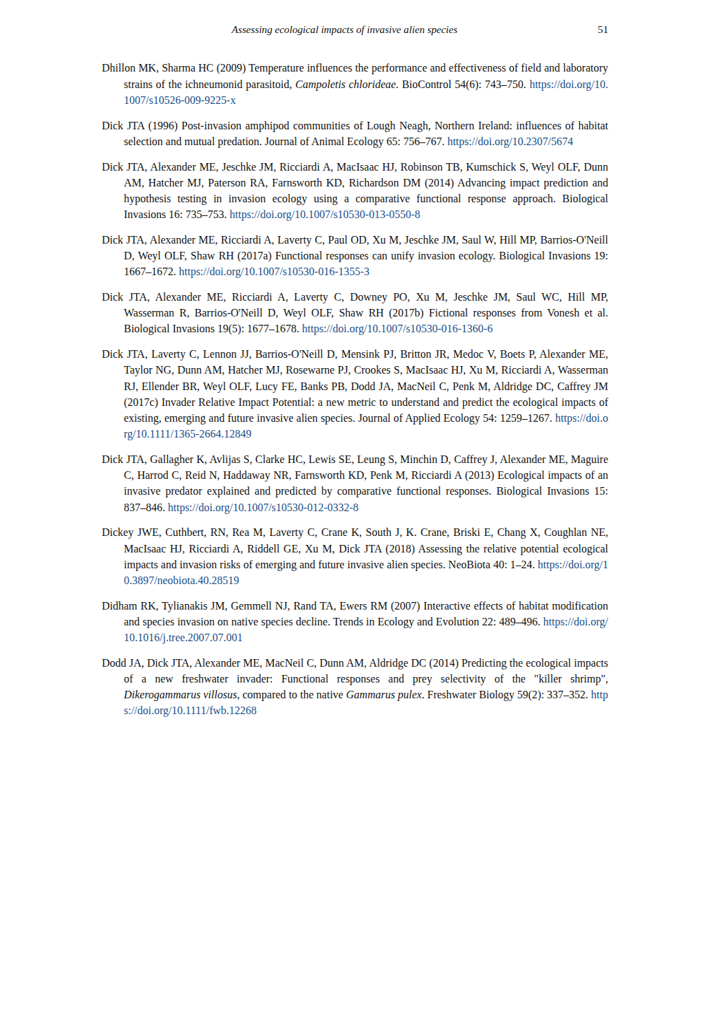Assessing ecological impacts of invasive alien species 51
Dhillon MK, Sharma HC (2009) Temperature influences the performance and effectiveness of field and laboratory strains of the ichneumonid parasitoid, Campoletis chlorideae. BioControl 54(6): 743–750. https://doi.org/10.1007/s10526-009-9225-x
Dick JTA (1996) Post-invasion amphipod communities of Lough Neagh, Northern Ireland: influences of habitat selection and mutual predation. Journal of Animal Ecology 65: 756–767. https://doi.org/10.2307/5674
Dick JTA, Alexander ME, Jeschke JM, Ricciardi A, MacIsaac HJ, Robinson TB, Kumschick S, Weyl OLF, Dunn AM, Hatcher MJ, Paterson RA, Farnsworth KD, Richardson DM (2014) Advancing impact prediction and hypothesis testing in invasion ecology using a comparative functional response approach. Biological Invasions 16: 735–753. https://doi.org/10.1007/s10530-013-0550-8
Dick JTA, Alexander ME, Ricciardi A, Laverty C, Paul OD, Xu M, Jeschke JM, Saul W, Hill MP, Barrios-O'Neill D, Weyl OLF, Shaw RH (2017a) Functional responses can unify invasion ecology. Biological Invasions 19: 1667–1672. https://doi.org/10.1007/s10530-016-1355-3
Dick JTA, Alexander ME, Ricciardi A, Laverty C, Downey PO, Xu M, Jeschke JM, Saul WC, Hill MP, Wasserman R, Barrios-O'Neill D, Weyl OLF, Shaw RH (2017b) Fictional responses from Vonesh et al. Biological Invasions 19(5): 1677–1678. https://doi.org/10.1007/s10530-016-1360-6
Dick JTA, Laverty C, Lennon JJ, Barrios-O'Neill D, Mensink PJ, Britton JR, Medoc V, Boets P, Alexander ME, Taylor NG, Dunn AM, Hatcher MJ, Rosewarne PJ, Crookes S, MacIsaac HJ, Xu M, Ricciardi A, Wasserman RJ, Ellender BR, Weyl OLF, Lucy FE, Banks PB, Dodd JA, MacNeil C, Penk M, Aldridge DC, Caffrey JM (2017c) Invader Relative Impact Potential: a new metric to understand and predict the ecological impacts of existing, emerging and future invasive alien species. Journal of Applied Ecology 54: 1259–1267. https://doi.org/10.1111/1365-2664.12849
Dick JTA, Gallagher K, Avlijas S, Clarke HC, Lewis SE, Leung S, Minchin D, Caffrey J, Alexander ME, Maguire C, Harrod C, Reid N, Haddaway NR, Farnsworth KD, Penk M, Ricciardi A (2013) Ecological impacts of an invasive predator explained and predicted by comparative functional responses. Biological Invasions 15: 837–846. https://doi.org/10.1007/s10530-012-0332-8
Dickey JWE, Cuthbert, RN, Rea M, Laverty C, Crane K, South J, K. Crane, Briski E, Chang X, Coughlan NE, MacIsaac HJ, Ricciardi A, Riddell GE, Xu M, Dick JTA (2018) Assessing the relative potential ecological impacts and invasion risks of emerging and future invasive alien species. NeoBiota 40: 1–24. https://doi.org/10.3897/neobiota.40.28519
Didham RK, Tylianakis JM, Gemmell NJ, Rand TA, Ewers RM (2007) Interactive effects of habitat modification and species invasion on native species decline. Trends in Ecology and Evolution 22: 489–496. https://doi.org/10.1016/j.tree.2007.07.001
Dodd JA, Dick JTA, Alexander ME, MacNeil C, Dunn AM, Aldridge DC (2014) Predicting the ecological impacts of a new freshwater invader: Functional responses and prey selectivity of the "killer shrimp", Dikerogammarus villosus, compared to the native Gammarus pulex. Freshwater Biology 59(2): 337–352. https://doi.org/10.1111/fwb.12268